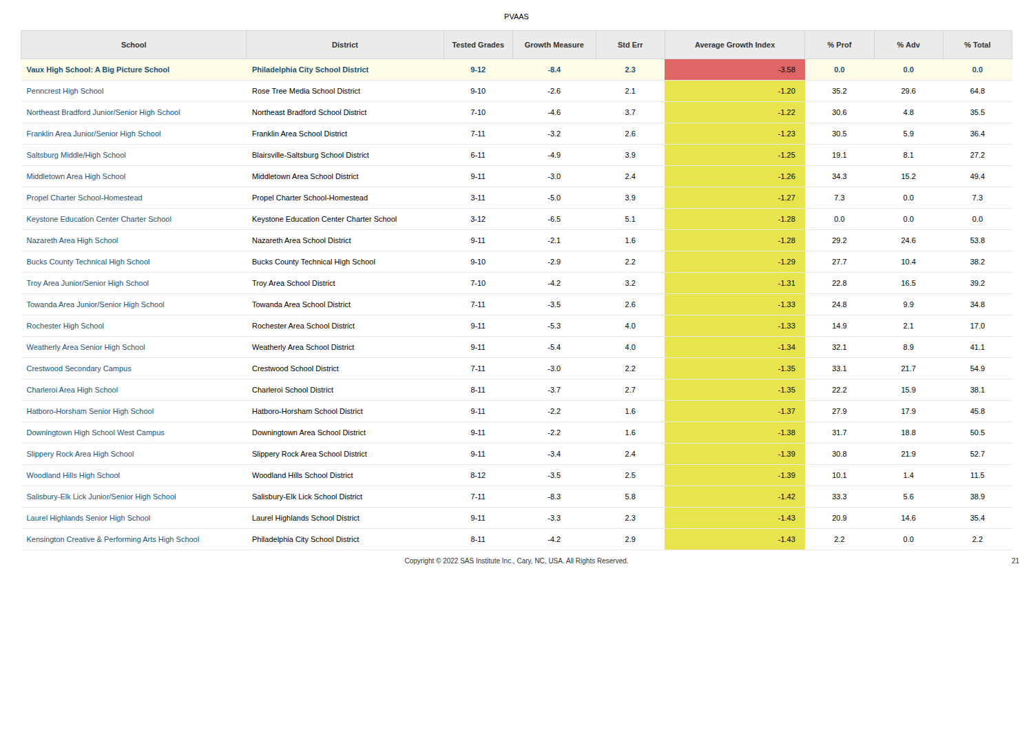PVAAS
| School | District | Tested Grades | Growth Measure | Std Err | Average Growth Index | % Prof | % Adv | % Total |
| --- | --- | --- | --- | --- | --- | --- | --- | --- |
| Vaux High School: A Big Picture School | Philadelphia City School District | 9-12 | -8.4 | 2.3 | -3.58 | 0.0 | 0.0 | 0.0 |
| Penncrest High School | Rose Tree Media School District | 9-10 | -2.6 | 2.1 | -1.20 | 35.2 | 29.6 | 64.8 |
| Northeast Bradford Junior/Senior High School | Northeast Bradford School District | 7-10 | -4.6 | 3.7 | -1.22 | 30.6 | 4.8 | 35.5 |
| Franklin Area Junior/Senior High School | Franklin Area School District | 7-11 | -3.2 | 2.6 | -1.23 | 30.5 | 5.9 | 36.4 |
| Saltsburg Middle/High School | Blairsville-Saltsburg School District | 6-11 | -4.9 | 3.9 | -1.25 | 19.1 | 8.1 | 27.2 |
| Middletown Area High School | Middletown Area School District | 9-11 | -3.0 | 2.4 | -1.26 | 34.3 | 15.2 | 49.4 |
| Propel Charter School-Homestead | Propel Charter School-Homestead | 3-11 | -5.0 | 3.9 | -1.27 | 7.3 | 0.0 | 7.3 |
| Keystone Education Center Charter School | Keystone Education Center Charter School | 3-12 | -6.5 | 5.1 | -1.28 | 0.0 | 0.0 | 0.0 |
| Nazareth Area High School | Nazareth Area School District | 9-11 | -2.1 | 1.6 | -1.28 | 29.2 | 24.6 | 53.8 |
| Bucks County Technical High School | Bucks County Technical High School | 9-10 | -2.9 | 2.2 | -1.29 | 27.7 | 10.4 | 38.2 |
| Troy Area Junior/Senior High School | Troy Area School District | 7-10 | -4.2 | 3.2 | -1.31 | 22.8 | 16.5 | 39.2 |
| Towanda Area Junior/Senior High School | Towanda Area School District | 7-11 | -3.5 | 2.6 | -1.33 | 24.8 | 9.9 | 34.8 |
| Rochester High School | Rochester Area School District | 9-11 | -5.3 | 4.0 | -1.33 | 14.9 | 2.1 | 17.0 |
| Weatherly Area Senior High School | Weatherly Area School District | 9-11 | -5.4 | 4.0 | -1.34 | 32.1 | 8.9 | 41.1 |
| Crestwood Secondary Campus | Crestwood School District | 7-11 | -3.0 | 2.2 | -1.35 | 33.1 | 21.7 | 54.9 |
| Charleroi Area High School | Charleroi School District | 8-11 | -3.7 | 2.7 | -1.35 | 22.2 | 15.9 | 38.1 |
| Hatboro-Horsham Senior High School | Hatboro-Horsham School District | 9-11 | -2.2 | 1.6 | -1.37 | 27.9 | 17.9 | 45.8 |
| Downingtown High School West Campus | Downingtown Area School District | 9-11 | -2.2 | 1.6 | -1.38 | 31.7 | 18.8 | 50.5 |
| Slippery Rock Area High School | Slippery Rock Area School District | 9-11 | -3.4 | 2.4 | -1.39 | 30.8 | 21.9 | 52.7 |
| Woodland Hills High School | Woodland Hills School District | 8-12 | -3.5 | 2.5 | -1.39 | 10.1 | 1.4 | 11.5 |
| Salisbury-Elk Lick Junior/Senior High School | Salisbury-Elk Lick School District | 7-11 | -8.3 | 5.8 | -1.42 | 33.3 | 5.6 | 38.9 |
| Laurel Highlands Senior High School | Laurel Highlands School District | 9-11 | -3.3 | 2.3 | -1.43 | 20.9 | 14.6 | 35.4 |
| Kensington Creative & Performing Arts High School | Philadelphia City School District | 8-11 | -4.2 | 2.9 | -1.43 | 2.2 | 0.0 | 2.2 |
Copyright © 2022 SAS Institute Inc., Cary, NC, USA. All Rights Reserved. 21